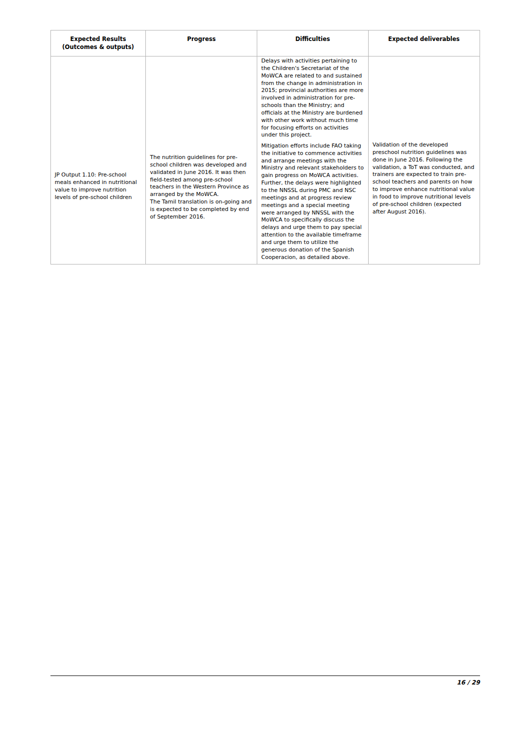| Expected Results (Outcomes & outputs) | Progress | Difficulties | Expected deliverables |
| --- | --- | --- | --- |
| JP Output 1.10: Pre-school meals enhanced in nutritional value to improve nutrition levels of pre-school children | The nutrition guidelines for pre-school children was developed and validated in June 2016. It was then field-tested among pre-school teachers in the Western Province as arranged by the MoWCA. The Tamil translation is on-going and is expected to be completed by end of September 2016. | Delays with activities pertaining to the Children's Secretariat of the MoWCA are related to and sustained from the change in administration in 2015; provincial authorities are more involved in administration for pre-schools than the Ministry; and officials at the Ministry are burdened with other work without much time for focusing efforts on activities under this project. Mitigation efforts include FAO taking the initiative to commence activities and arrange meetings with the Ministry and relevant stakeholders to gain progress on MoWCA activities. Further, the delays were highlighted to the NNSSL during PMC and NSC meetings and at progress review meetings and a special meeting were arranged by NNSSL with the MoWCA to specifically discuss the delays and urge them to pay special attention to the available timeframe and urge them to utilize the generous donation of the Spanish Cooperacion, as detailed above. | Validation of the developed preschool nutrition guidelines was done in June 2016. Following the validation, a ToT was conducted, and trainers are expected to train pre-school teachers and parents on how to improve enhance nutritional value in food to improve nutritional levels of pre-school children (expected after August 2016). |
16 / 29